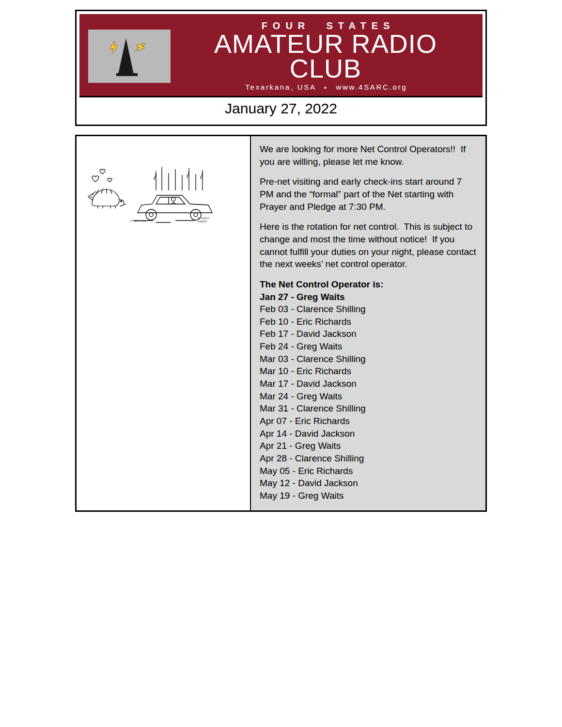⚡
⚡
FOUR STATES
Amateur Radio Club
Texarkana, USA • www.4SARC.org
January 27, 2022
©TWFC LLC KC4ZUA
N2EST
We are looking for more Net Control Operators!! If you are willing, please let me know.
Pre-net visiting and early check-ins start around 7 PM and the “formal” part of the Net starting with Prayer and Pledge at 7:30 PM.
Here is the rotation for net control. This is subject to change and most the time without notice! If you cannot fulfill your duties on your night, please contact the next weeks’ net control operator.
The Net Control Operator is:
Jan 27 - Greg Waits
Feb 03 - Clarence Shilling
Feb 10 - Eric Richards
Feb 17 - David Jackson
Feb 24 - Greg Waits
Mar 03 - Clarence Shilling
Mar 10 - Eric Richards
Mar 17 - David Jackson
Mar 24 - Greg Waits
Mar 31 - Clarence Shilling
Apr 07 - Eric Richards
Apr 14 - David Jackson
Apr 21 - Greg Waits
Apr 28 - Clarence Shilling
May 05 - Eric Richards
May 12 - David Jackson
May 19 - Greg Waits